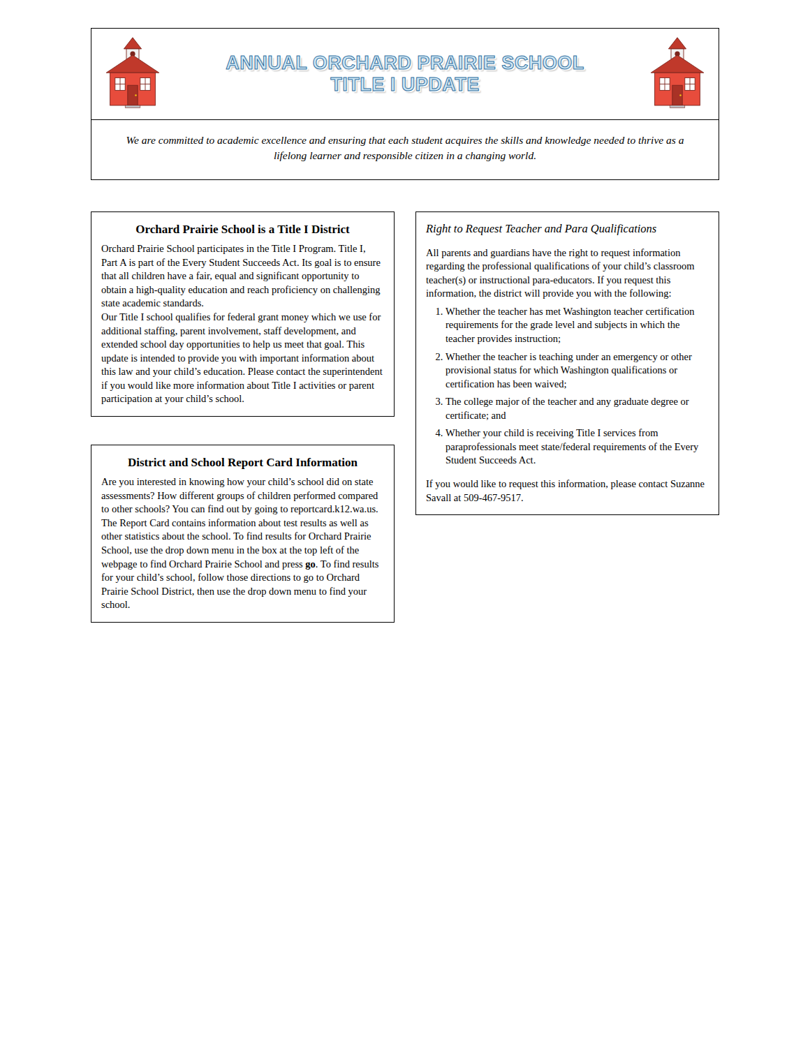Annual Orchard Prairie School
Title I Update
We are committed to academic excellence and ensuring that each student acquires the skills and knowledge needed to thrive as a lifelong learner and responsible citizen in a changing world.
Orchard Prairie School is a Title I District
Orchard Prairie School participates in the Title I Program. Title I, Part A is part of the Every Student Succeeds Act. Its goal is to ensure that all children have a fair, equal and significant opportunity to obtain a high-quality education and reach proficiency on challenging state academic standards.
Our Title I school qualifies for federal grant money which we use for additional staffing, parent involvement, staff development, and extended school day opportunities to help us meet that goal. This update is intended to provide you with important information about this law and your child’s education. Please contact the superintendent if you would like more information about Title I activities or parent participation at your child’s school.
District and School Report Card Information
Are you interested in knowing how your child’s school did on state assessments? How different groups of children performed compared to other schools? You can find out by going to reportcard.k12.wa.us.
The Report Card contains information about test results as well as other statistics about the school. To find results for Orchard Prairie School, use the drop down menu in the box at the top left of the webpage to find Orchard Prairie School and press go. To find results for your child’s school, follow those directions to go to Orchard Prairie School District, then use the drop down menu to find your school.
Right to Request Teacher and Para Qualifications
All parents and guardians have the right to request information regarding the professional qualifications of your child’s classroom teacher(s) or instructional para-educators. If you request this information, the district will provide you with the following:
Whether the teacher has met Washington teacher certification requirements for the grade level and subjects in which the teacher provides instruction;
Whether the teacher is teaching under an emergency or other provisional status for which Washington qualifications or certification has been waived;
The college major of the teacher and any graduate degree or certificate; and
Whether your child is receiving Title I services from paraprofessionals meet state/federal requirements of the Every Student Succeeds Act.
If you would like to request this information, please contact Suzanne Savall at 509-467-9517.